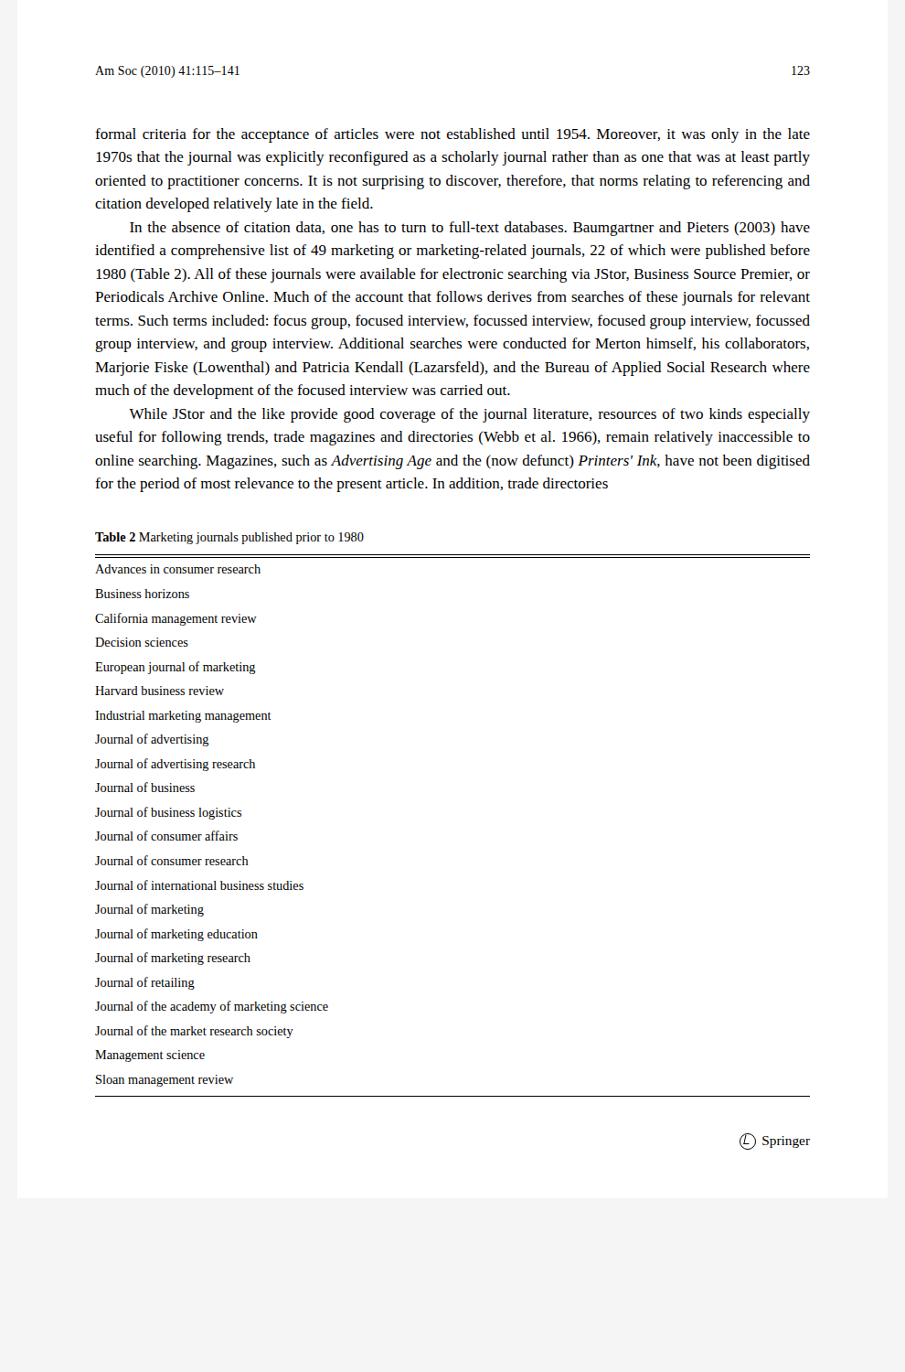Am Soc (2010) 41:115–141 123
formal criteria for the acceptance of articles were not established until 1954. Moreover, it was only in the late 1970s that the journal was explicitly reconfigured as a scholarly journal rather than as one that was at least partly oriented to practitioner concerns. It is not surprising to discover, therefore, that norms relating to referencing and citation developed relatively late in the field.
In the absence of citation data, one has to turn to full-text databases. Baumgartner and Pieters (2003) have identified a comprehensive list of 49 marketing or marketing-related journals, 22 of which were published before 1980 (Table 2). All of these journals were available for electronic searching via JStor, Business Source Premier, or Periodicals Archive Online. Much of the account that follows derives from searches of these journals for relevant terms. Such terms included: focus group, focused interview, focussed interview, focused group interview, focussed group interview, and group interview. Additional searches were conducted for Merton himself, his collaborators, Marjorie Fiske (Lowenthal) and Patricia Kendall (Lazarsfeld), and the Bureau of Applied Social Research where much of the development of the focused interview was carried out.
While JStor and the like provide good coverage of the journal literature, resources of two kinds especially useful for following trends, trade magazines and directories (Webb et al. 1966), remain relatively inaccessible to online searching. Magazines, such as Advertising Age and the (now defunct) Printers' Ink, have not been digitised for the period of most relevance to the present article. In addition, trade directories
Table 2 Marketing journals published prior to 1980
| Advances in consumer research |
| Business horizons |
| California management review |
| Decision sciences |
| European journal of marketing |
| Harvard business review |
| Industrial marketing management |
| Journal of advertising |
| Journal of advertising research |
| Journal of business |
| Journal of business logistics |
| Journal of consumer affairs |
| Journal of consumer research |
| Journal of international business studies |
| Journal of marketing |
| Journal of marketing education |
| Journal of marketing research |
| Journal of retailing |
| Journal of the academy of marketing science |
| Journal of the market research society |
| Management science |
| Sloan management review |
Springer